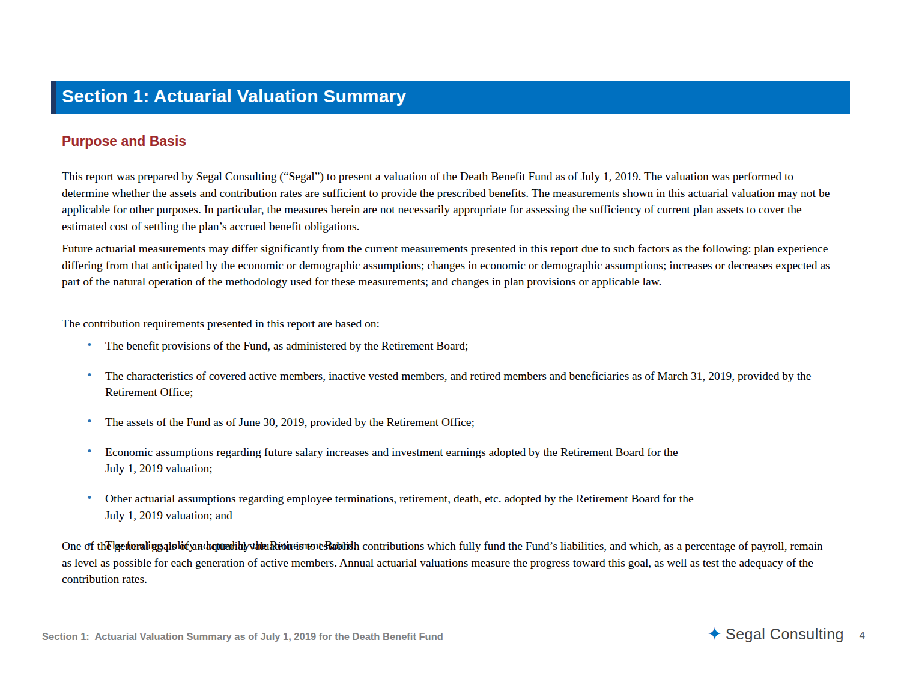Section 1: Actuarial Valuation Summary
Purpose and Basis
This report was prepared by Segal Consulting (“Segal”) to present a valuation of the Death Benefit Fund as of July 1, 2019. The valuation was performed to determine whether the assets and contribution rates are sufficient to provide the prescribed benefits. The measurements shown in this actuarial valuation may not be applicable for other purposes. In particular, the measures herein are not necessarily appropriate for assessing the sufficiency of current plan assets to cover the estimated cost of settling the plan’s accrued benefit obligations.
Future actuarial measurements may differ significantly from the current measurements presented in this report due to such factors as the following: plan experience differing from that anticipated by the economic or demographic assumptions; changes in economic or demographic assumptions; increases or decreases expected as part of the natural operation of the methodology used for these measurements; and changes in plan provisions or applicable law.
The contribution requirements presented in this report are based on:
The benefit provisions of the Fund, as administered by the Retirement Board;
The characteristics of covered active members, inactive vested members, and retired members and beneficiaries as of March 31, 2019, provided by the Retirement Office;
The assets of the Fund as of June 30, 2019, provided by the Retirement Office;
Economic assumptions regarding future salary increases and investment earnings adopted by the Retirement Board for the
July 1, 2019 valuation;
Other actuarial assumptions regarding employee terminations, retirement, death, etc. adopted by the Retirement Board for the
July 1, 2019 valuation; and
The funding policy adopted by the Retirement Board.
One of the general goals of an actuarial valuation is to establish contributions which fully fund the Fund’s liabilities, and which, as a percentage of payroll, remain as level as possible for each generation of active members. Annual actuarial valuations measure the progress toward this goal, as well as test the adequacy of the contribution rates.
Section 1: Actuarial Valuation Summary as of July 1, 2019 for the Death Benefit Fund
✦ Segal Consulting
4